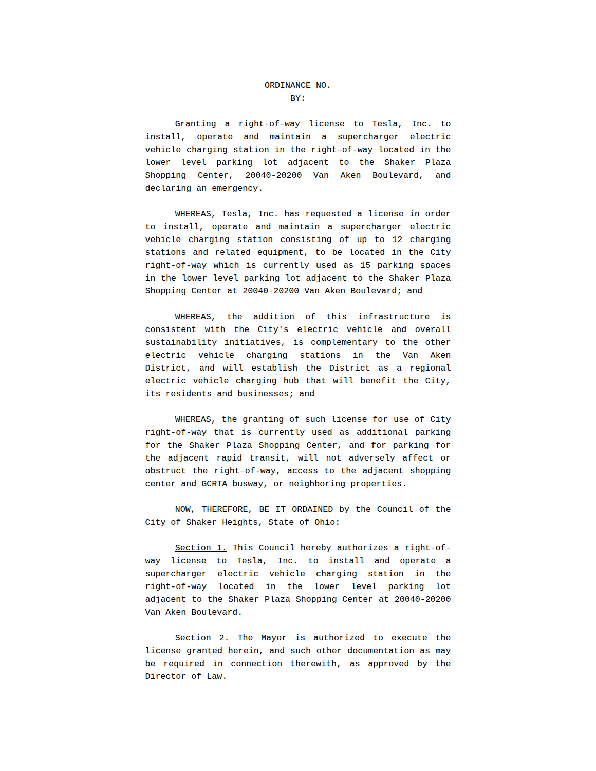ORDINANCE NO. BY:
Granting a right-of-way license to Tesla, Inc. to install, operate and maintain a supercharger electric vehicle charging station in the right-of-way located in the lower level parking lot adjacent to the Shaker Plaza Shopping Center, 20040-20200 Van Aken Boulevard, and declaring an emergency.
WHEREAS, Tesla, Inc. has requested a license in order to install, operate and maintain a supercharger electric vehicle charging station consisting of up to 12 charging stations and related equipment, to be located in the City right-of-way which is currently used as 15 parking spaces in the lower level parking lot adjacent to the Shaker Plaza Shopping Center at 20040-20200 Van Aken Boulevard; and
WHEREAS, the addition of this infrastructure is consistent with the City's electric vehicle and overall sustainability initiatives, is complementary to the other electric vehicle charging stations in the Van Aken District, and will establish the District as a regional electric vehicle charging hub that will benefit the City, its residents and businesses; and
WHEREAS, the granting of such license for use of City right-of-way that is currently used as additional parking for the Shaker Plaza Shopping Center, and for parking for the adjacent rapid transit, will not adversely affect or obstruct the right–of-way, access to the adjacent shopping center and GCRTA busway, or neighboring properties.
NOW, THEREFORE, BE IT ORDAINED by the Council of the City of Shaker Heights, State of Ohio:
Section 1. This Council hereby authorizes a right-of-way license to Tesla, Inc. to install and operate a supercharger electric vehicle charging station in the right-of-way located in the lower level parking lot adjacent to the Shaker Plaza Shopping Center at 20040-20200 Van Aken Boulevard.
Section 2. The Mayor is authorized to execute the license granted herein, and such other documentation as may be required in connection therewith, as approved by the Director of Law.